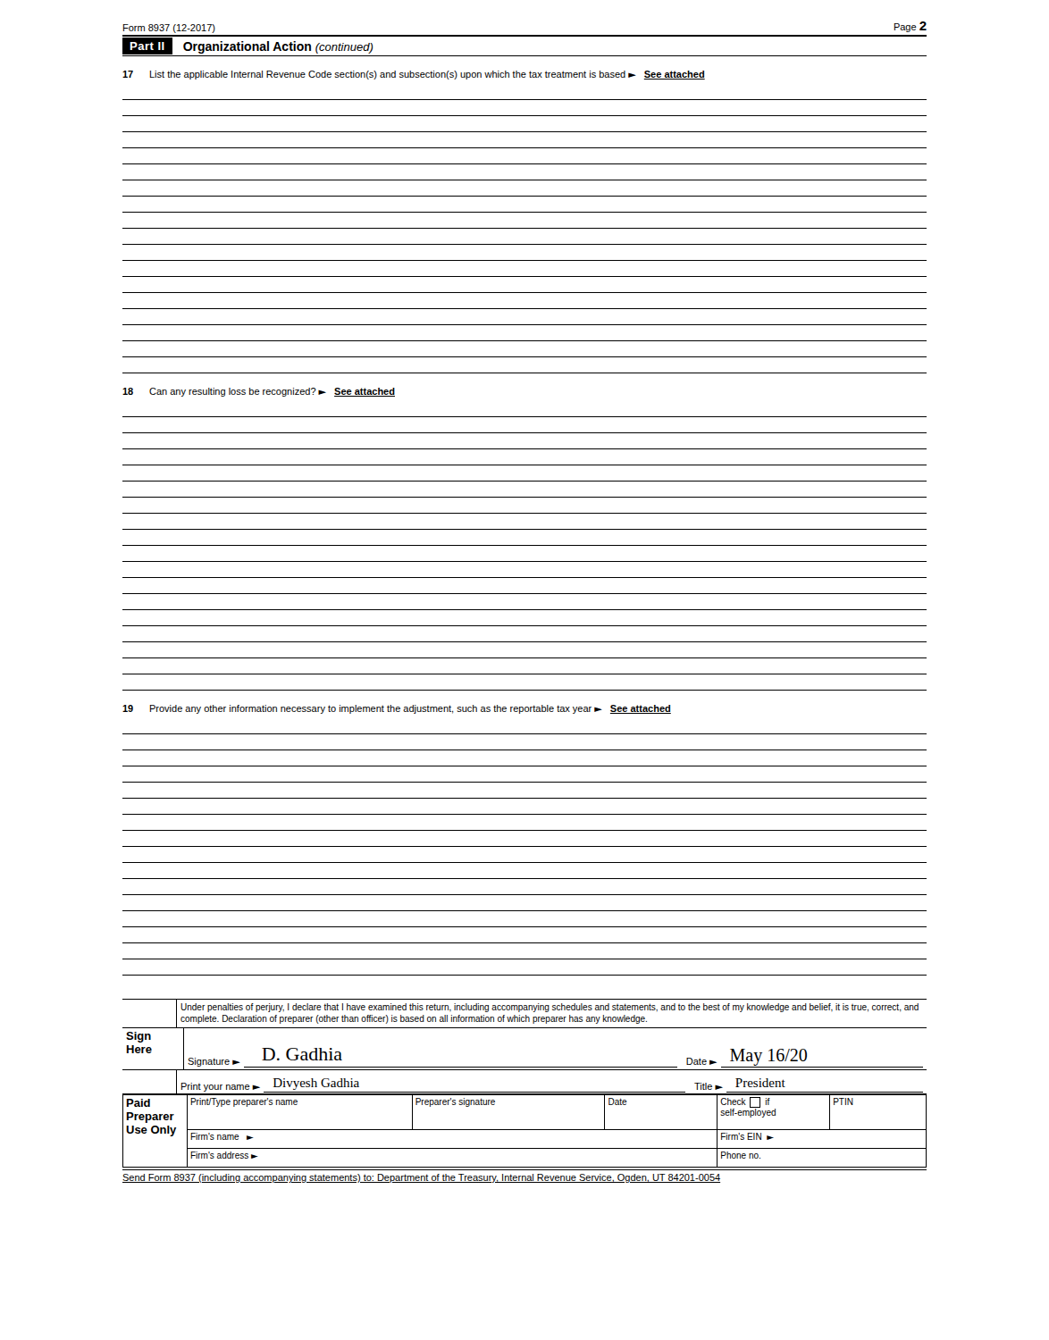Form 8937 (12-2017)
Page 2
Part II Organizational Action (continued)
17
List the applicable Internal Revenue Code section(s) and subsection(s) upon which the tax treatment is based ► See attached
18
Can any resulting loss be recognized? ► See attached
19
Provide any other information necessary to implement the adjustment, such as the reportable tax year ► See attached
Under penalties of perjury, I declare that I have examined this return, including accompanying schedules and statements, and to the best of my knowledge and belief, it is true, correct, and complete. Declaration of preparer (other than officer) is based on all information of which preparer has any knowledge.
Sign
Here
Signature ► D. Gadhia
Date ► May 16/20
Print your name ► Divyesh Gadhia
Title ► President
| Paid Preparer Use Only | Print/Type preparer's name | Preparer's signature | Date | Check if self-employed | PTIN |
| Firm's name ► | Firm's EIN ► |
| Firm's address ► | Phone no. |
Send Form 8937 (including accompanying statements) to: Department of the Treasury, Internal Revenue Service, Ogden, UT 84201-0054